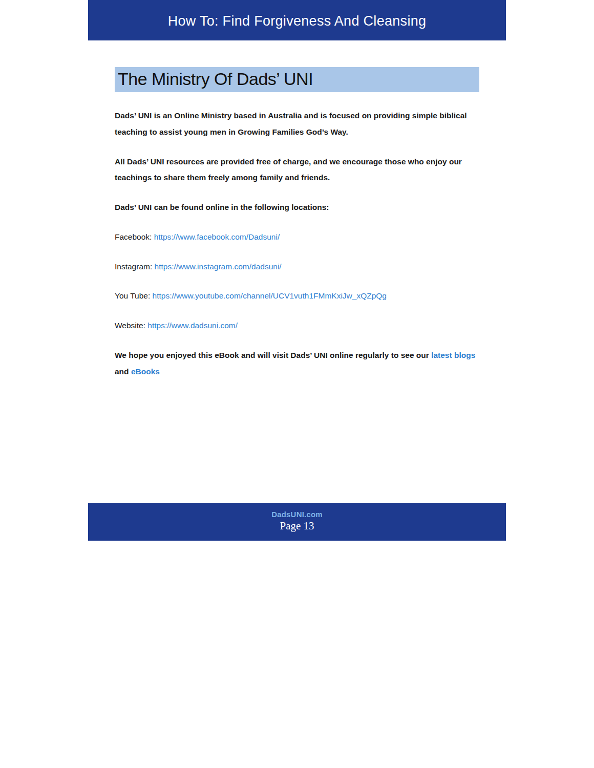How To: Find Forgiveness And Cleansing
The Ministry Of Dads’ UNI
Dads’ UNI is an Online Ministry based in Australia and is focused on providing simple biblical teaching to assist young men in Growing Families God’s Way.
All Dads’ UNI resources are provided free of charge, and we encourage those who enjoy our teachings to share them freely among family and friends.
Dads’ UNI can be found online in the following locations:
Facebook: https://www.facebook.com/Dadsuni/
Instagram: https://www.instagram.com/dadsuni/
You Tube: https://www.youtube.com/channel/UCV1vuth1FMmKxiJw_xQZpQg
Website: https://www.dadsuni.com/
We hope you enjoyed this eBook and will visit Dads’ UNI online regularly to see our latest blogs and eBooks
DadsUNI.com
Page 13